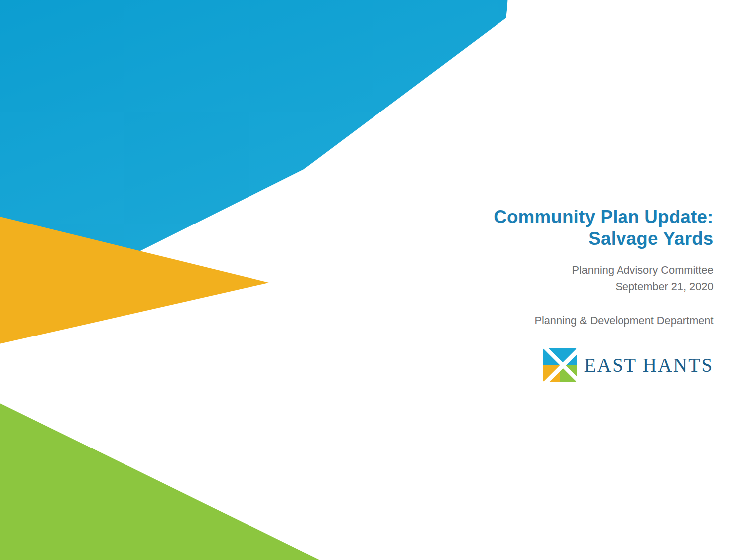Community Plan Update:
Salvage Yards
Planning Advisory Committee
September 21, 2020
Planning & Development Department
EAST HANTS